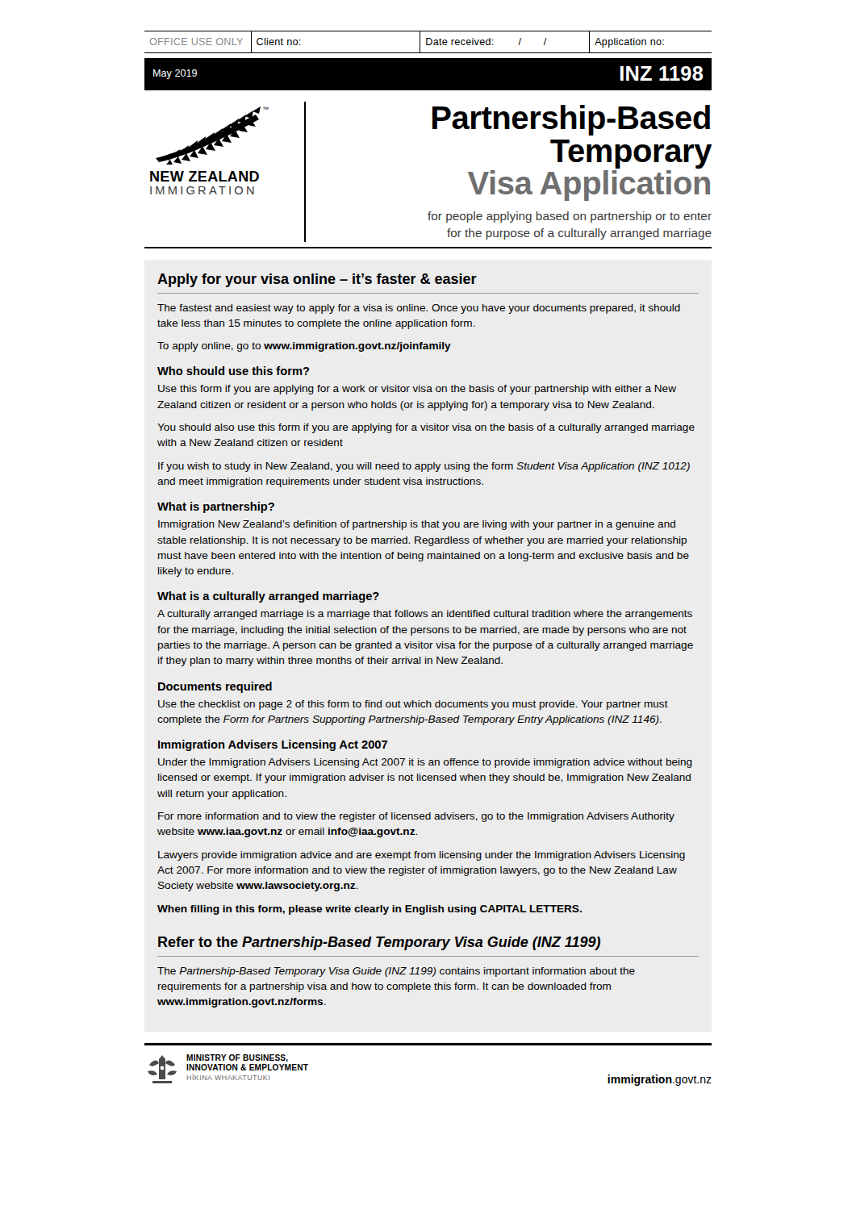OFFICE USE ONLY
Client no:
Date received://
Application no:
May 2019
INZ 1198
™
NEW ZEALAND
IMMIGRATION
Partnership-Based Temporary
Visa Application
for people applying based on partnership or to enter
for the purpose of a culturally arranged marriage
Apply for your visa online – it’s faster & easier
The fastest and easiest way to apply for a visa is online. Once you have your documents prepared, it should take less than 15 minutes to complete the online application form.
To apply online, go to www.immigration.govt.nz/joinfamily
Who should use this form?
Use this form if you are applying for a work or visitor visa on the basis of your partnership with either a New Zealand citizen or resident or a person who holds (or is applying for) a temporary visa to New Zealand.
You should also use this form if you are applying for a visitor visa on the basis of a culturally arranged marriage with a New Zealand citizen or resident
If you wish to study in New Zealand, you will need to apply using the form Student Visa Application (INZ 1012) and meet immigration requirements under student visa instructions.
What is partnership?
Immigration New Zealand’s definition of partnership is that you are living with your partner in a genuine and stable relationship. It is not necessary to be married. Regardless of whether you are married your relationship must have been entered into with the intention of being maintained on a long-term and exclusive basis and be likely to endure.
What is a culturally arranged marriage?
A culturally arranged marriage is a marriage that follows an identified cultural tradition where the arrangements for the marriage, including the initial selection of the persons to be married, are made by persons who are not parties to the marriage. A person can be granted a visitor visa for the purpose of a culturally arranged marriage if they plan to marry within three months of their arrival in New Zealand.
Documents required
Use the checklist on page 2 of this form to find out which documents you must provide. Your partner must complete the Form for Partners Supporting Partnership-Based Temporary Entry Applications (INZ 1146).
Immigration Advisers Licensing Act 2007
Under the Immigration Advisers Licensing Act 2007 it is an offence to provide immigration advice without being licensed or exempt. If your immigration adviser is not licensed when they should be, Immigration New Zealand will return your application.
For more information and to view the register of licensed advisers, go to the Immigration Advisers Authority website www.iaa.govt.nz or email info@iaa.govt.nz.
Lawyers provide immigration advice and are exempt from licensing under the Immigration Advisers Licensing Act 2007. For more information and to view the register of immigration lawyers, go to the New Zealand Law Society website www.lawsociety.org.nz.
When filling in this form, please write clearly in English using CAPITAL LETTERS.
Refer to the Partnership-Based Temporary Visa Guide (INZ 1199)
The Partnership-Based Temporary Visa Guide (INZ 1199) contains important information about the requirements for a partnership visa and how to complete this form. It can be downloaded from www.immigration.govt.nz/forms.
MINISTRY OF BUSINESS,
INNOVATION & EMPLOYMENT
HĪKINA WHAKATUTUKI
immigration.govt.nz